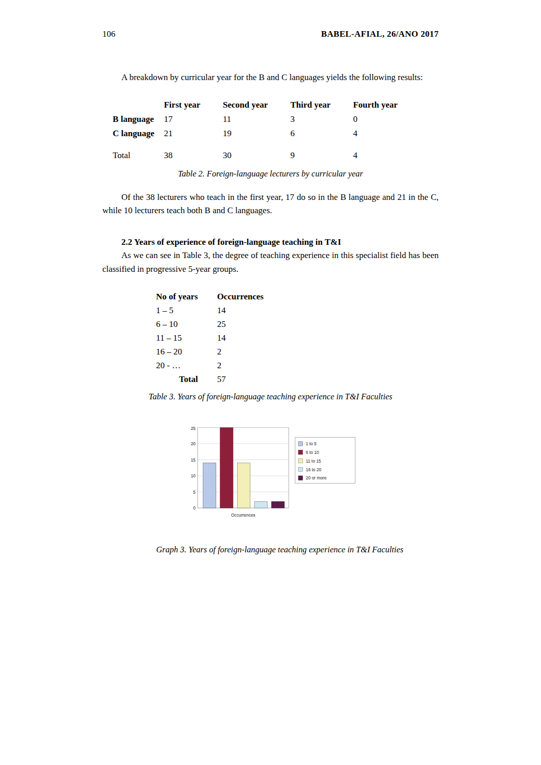106 BABEL-AFIAL, 26/ANO 2017
A breakdown by curricular year for the B and C languages yields the following results:
| | First year | Second year | Third year | Fourth year |
| --- | --- | --- | --- | --- |
| B language | 17 | 11 | 3 | 0 |
| C language | 21 | 19 | 6 | 4 |
| Total | 38 | 30 | 9 | 4 |
Table 2. Foreign-language lecturers by curricular year
Of the 38 lecturers who teach in the first year, 17 do so in the B language and 21 in the C, while 10 lecturers teach both B and C languages.
2.2 Years of experience of foreign-language teaching in T&I
As we can see in Table 3, the degree of teaching experience in this specialist field has been classified in progressive 5-year groups.
| No of years | Occurrences |
| --- | --- |
| 1 – 5 | 14 |
| 6 – 10 | 25 |
| 11 – 15 | 14 |
| 16 – 20 | 2 |
| 20 - … | 2 |
| Total | 57 |
Table 3. Years of foreign-language teaching experience in T&I Faculties
0 5 10 15 20 25 Occurrences 1 to 5 6 to 10 11 to 15 16 to 20 20 or more
Graph 3. Years of foreign-language teaching experience in T&I Faculties